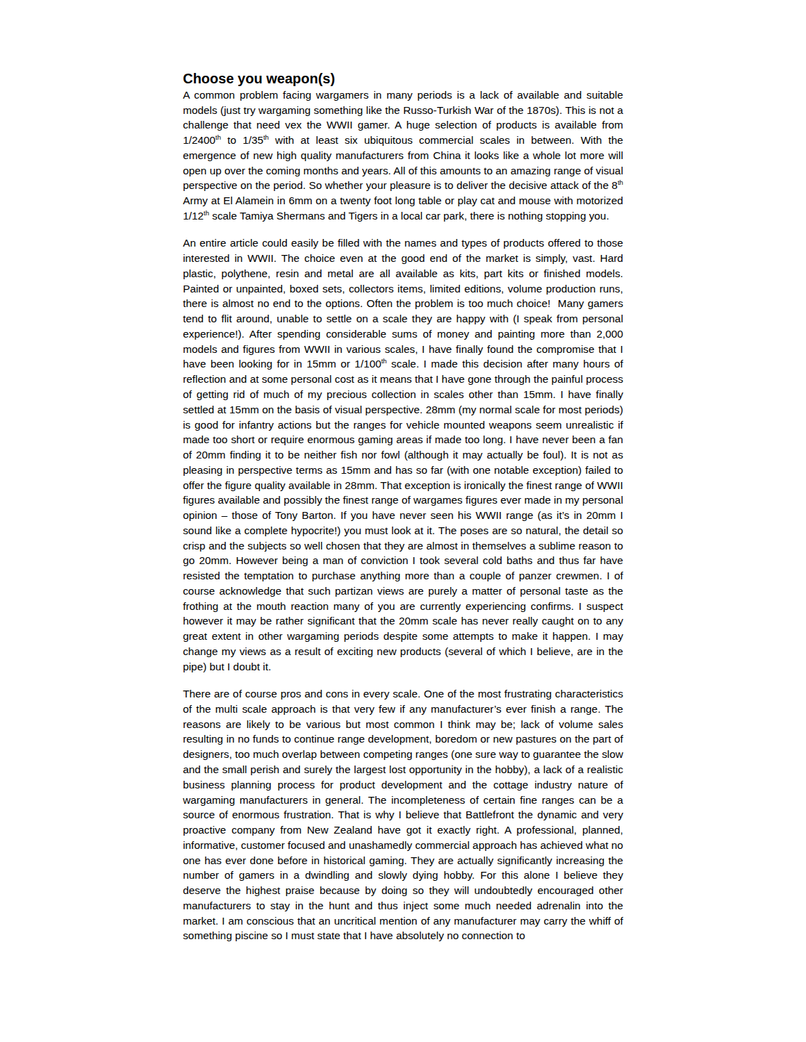Choose you weapon(s)
A common problem facing wargamers in many periods is a lack of available and suitable models (just try wargaming something like the Russo-Turkish War of the 1870s). This is not a challenge that need vex the WWII gamer. A huge selection of products is available from 1/2400th to 1/35th with at least six ubiquitous commercial scales in between. With the emergence of new high quality manufacturers from China it looks like a whole lot more will open up over the coming months and years. All of this amounts to an amazing range of visual perspective on the period. So whether your pleasure is to deliver the decisive attack of the 8th Army at El Alamein in 6mm on a twenty foot long table or play cat and mouse with motorized 1/12th scale Tamiya Shermans and Tigers in a local car park, there is nothing stopping you.
An entire article could easily be filled with the names and types of products offered to those interested in WWII. The choice even at the good end of the market is simply, vast. Hard plastic, polythene, resin and metal are all available as kits, part kits or finished models. Painted or unpainted, boxed sets, collectors items, limited editions, volume production runs, there is almost no end to the options. Often the problem is too much choice! Many gamers tend to flit around, unable to settle on a scale they are happy with (I speak from personal experience!). After spending considerable sums of money and painting more than 2,000 models and figures from WWII in various scales, I have finally found the compromise that I have been looking for in 15mm or 1/100th scale. I made this decision after many hours of reflection and at some personal cost as it means that I have gone through the painful process of getting rid of much of my precious collection in scales other than 15mm. I have finally settled at 15mm on the basis of visual perspective. 28mm (my normal scale for most periods) is good for infantry actions but the ranges for vehicle mounted weapons seem unrealistic if made too short or require enormous gaming areas if made too long. I have never been a fan of 20mm finding it to be neither fish nor fowl (although it may actually be foul). It is not as pleasing in perspective terms as 15mm and has so far (with one notable exception) failed to offer the figure quality available in 28mm. That exception is ironically the finest range of WWII figures available and possibly the finest range of wargames figures ever made in my personal opinion – those of Tony Barton. If you have never seen his WWII range (as it’s in 20mm I sound like a complete hypocrite!) you must look at it. The poses are so natural, the detail so crisp and the subjects so well chosen that they are almost in themselves a sublime reason to go 20mm. However being a man of conviction I took several cold baths and thus far have resisted the temptation to purchase anything more than a couple of panzer crewmen. I of course acknowledge that such partizan views are purely a matter of personal taste as the frothing at the mouth reaction many of you are currently experiencing confirms. I suspect however it may be rather significant that the 20mm scale has never really caught on to any great extent in other wargaming periods despite some attempts to make it happen. I may change my views as a result of exciting new products (several of which I believe, are in the pipe) but I doubt it.
There are of course pros and cons in every scale. One of the most frustrating characteristics of the multi scale approach is that very few if any manufacturer’s ever finish a range. The reasons are likely to be various but most common I think may be; lack of volume sales resulting in no funds to continue range development, boredom or new pastures on the part of designers, too much overlap between competing ranges (one sure way to guarantee the slow and the small perish and surely the largest lost opportunity in the hobby), a lack of a realistic business planning process for product development and the cottage industry nature of wargaming manufacturers in general. The incompleteness of certain fine ranges can be a source of enormous frustration. That is why I believe that Battlefront the dynamic and very proactive company from New Zealand have got it exactly right. A professional, planned, informative, customer focused and unashamedly commercial approach has achieved what no one has ever done before in historical gaming. They are actually significantly increasing the number of gamers in a dwindling and slowly dying hobby. For this alone I believe they deserve the highest praise because by doing so they will undoubtedly encouraged other manufacturers to stay in the hunt and thus inject some much needed adrenalin into the market. I am conscious that an uncritical mention of any manufacturer may carry the whiff of something piscine so I must state that I have absolutely no connection to